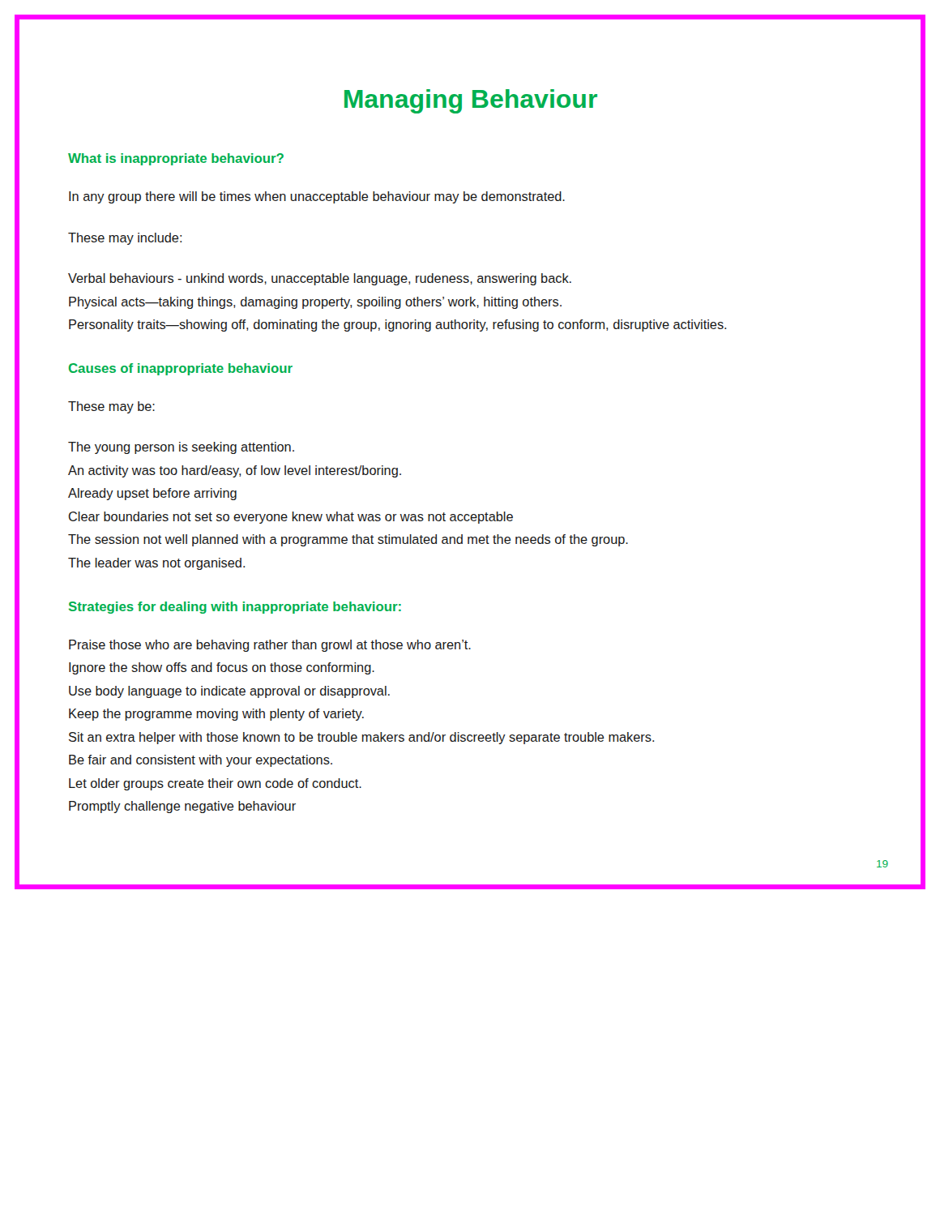Managing Behaviour
What is inappropriate behaviour?
In any group there will be times when unacceptable behaviour may be demonstrated.
These may include:
Verbal behaviours - unkind words, unacceptable language, rudeness, answering back.
Physical acts—taking things, damaging property, spoiling others’ work, hitting others.
Personality traits—showing off, dominating the group, ignoring authority, refusing to conform, disruptive activities.
Causes of inappropriate behaviour
These may be:
The young person is seeking attention.
An activity was too hard/easy, of low level interest/boring.
Already upset before arriving
Clear boundaries not set so everyone knew what was or was not acceptable
The session not well planned with a programme that stimulated and met the needs of the group.
The leader was not organised.
Strategies for dealing with inappropriate behaviour:
Praise those who are behaving rather than growl at those who aren’t.
Ignore the show offs and focus on those conforming.
Use body language to indicate approval or disapproval.
Keep the programme moving with plenty of variety.
Sit an extra helper with those known to be trouble makers and/or discreetly separate trouble makers.
Be fair and consistent with your expectations.
Let older groups create their own code of conduct.
Promptly challenge negative behaviour
19